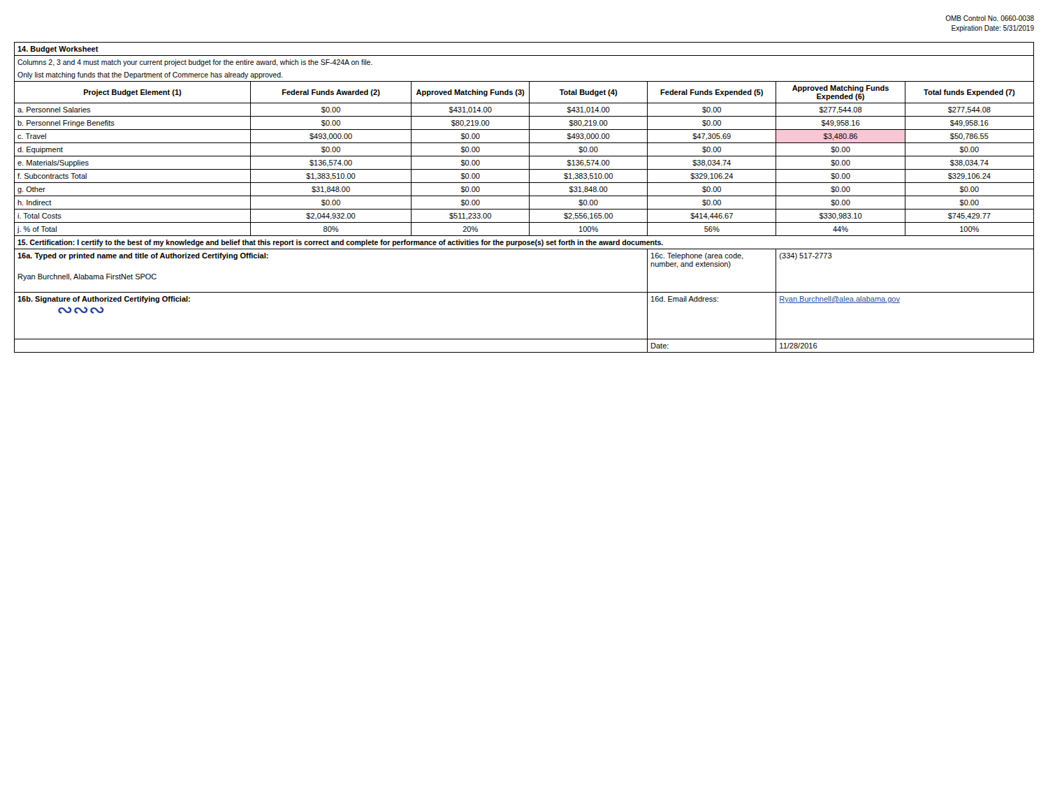OMB Control No. 0660-0038
Expiration Date: 5/31/2019
| 14. Budget Worksheet |
| Columns 2, 3 and 4 must match your current project budget for the entire award, which is the SF-424A on file. |
| Only list matching funds that the Department of Commerce has already approved. |
| Project Budget Element (1) | Federal Funds Awarded (2) | Approved Matching Funds (3) | Total Budget (4) | Federal Funds Expended (5) | Approved Matching Funds Expended (6) | Total funds Expended (7) |
| a. Personnel Salaries | $0.00 | $431,014.00 | $431,014.00 | $0.00 | $277,544.08 | $277,544.08 |
| b. Personnel Fringe Benefits | $0.00 | $80,219.00 | $80,219.00 | $0.00 | $49,958.16 | $49,958.16 |
| c. Travel | $493,000.00 | $0.00 | $493,000.00 | $47,305.69 | $3,480.86 | $50,786.55 |
| d. Equipment | $0.00 | $0.00 | $0.00 | $0.00 | $0.00 | $0.00 |
| e. Materials/Supplies | $136,574.00 | $0.00 | $136,574.00 | $38,034.74 | $0.00 | $38,034.74 |
| f. Subcontracts Total | $1,383,510.00 | $0.00 | $1,383,510.00 | $329,106.24 | $0.00 | $329,106.24 |
| g. Other | $31,848.00 | $0.00 | $31,848.00 | $0.00 | $0.00 | $0.00 |
| h. Indirect | $0.00 | $0.00 | $0.00 | $0.00 | $0.00 | $0.00 |
| i. Total Costs | $2,044,932.00 | $511,233.00 | $2,556,165.00 | $414,446.67 | $330,983.10 | $745,429.77 |
| j. % of Total | 80% | 20% | 100% | 56% | 44% | 100% |
| 15. Certification: I certify to the best of my knowledge and belief that this report is correct and complete for performance of activities for the purpose(s) set forth in the award documents. |
| 16a. Typed or printed name and title of Authorized Certifying Official: Ryan Burchnell, Alabama FirstNet SPOC | 16c. Telephone (area code, number, and extension) | (334) 517-2773 |
| 16b. Signature of Authorized Certifying Official: ∾∾∾ | 16d. Email Address: | Ryan.Burchnell@alea.alabama.gov |
| | Date: | 11/28/2016 |